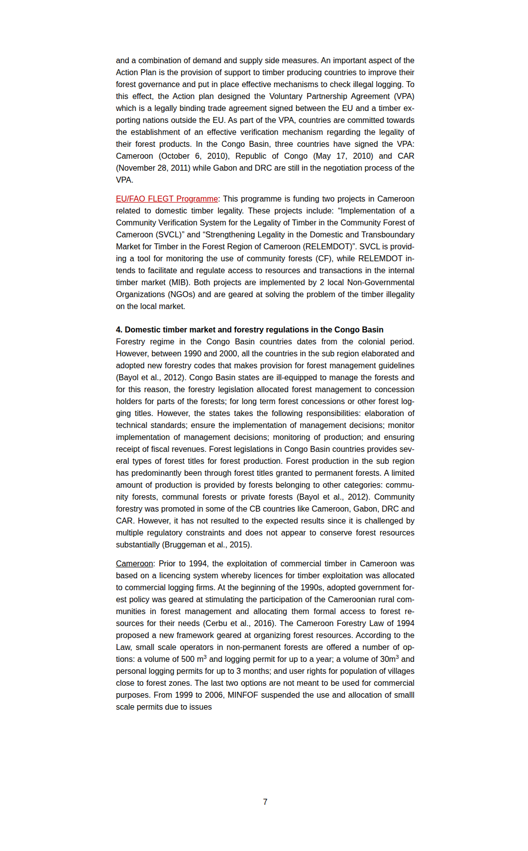and a combination of demand and supply side measures. An important aspect of the Action Plan is the provision of support to timber producing countries to improve their forest governance and put in place effective mechanisms to check illegal logging. To this effect, the Action plan designed the Voluntary Partnership Agreement (VPA) which is a legally binding trade agreement signed between the EU and a timber exporting nations outside the EU. As part of the VPA, countries are committed towards the establishment of an effective verification mechanism regarding the legality of their forest products. In the Congo Basin, three countries have signed the VPA: Cameroon (October 6, 2010), Republic of Congo (May 17, 2010) and CAR (November 28, 2011) while Gabon and DRC are still in the negotiation process of the VPA.
EU/FAO FLEGT Programme: This programme is funding two projects in Cameroon related to domestic timber legality. These projects include: “Implementation of a Community Verification System for the Legality of Timber in the Community Forest of Cameroon (SVCL)” and “Strengthening Legality in the Domestic and Transboundary Market for Timber in the Forest Region of Cameroon (RELEMDOT)”. SVCL is providing a tool for monitoring the use of community forests (CF), while RELEMDOT intends to facilitate and regulate access to resources and transactions in the internal timber market (MIB). Both projects are implemented by 2 local Non-Governmental Organizations (NGOs) and are geared at solving the problem of the timber illegality on the local market.
4. Domestic timber market and forestry regulations in the Congo Basin
Forestry regime in the Congo Basin countries dates from the colonial period. However, between 1990 and 2000, all the countries in the sub region elaborated and adopted new forestry codes that makes provision for forest management guidelines (Bayol et al., 2012). Congo Basin states are ill-equipped to manage the forests and for this reason, the forestry legislation allocated forest management to concession holders for parts of the forests; for long term forest concessions or other forest logging titles. However, the states takes the following responsibilities: elaboration of technical standards; ensure the implementation of management decisions; monitor implementation of management decisions; monitoring of production; and ensuring receipt of fiscal revenues. Forest legislations in Congo Basin countries provides several types of forest titles for forest production. Forest production in the sub region has predominantly been through forest titles granted to permanent forests. A limited amount of production is provided by forests belonging to other categories: community forests, communal forests or private forests (Bayol et al., 2012). Community forestry was promoted in some of the CB countries like Cameroon, Gabon, DRC and CAR. However, it has not resulted to the expected results since it is challenged by multiple regulatory constraints and does not appear to conserve forest resources substantially (Bruggeman et al., 2015).
Cameroon: Prior to 1994, the exploitation of commercial timber in Cameroon was based on a licencing system whereby licences for timber exploitation was allocated to commercial logging firms. At the beginning of the 1990s, adopted government forest policy was geared at stimulating the participation of the Cameroonian rural communities in forest management and allocating them formal access to forest resources for their needs (Cerbu et al., 2016). The Cameroon Forestry Law of 1994 proposed a new framework geared at organizing forest resources. According to the Law, small scale operators in non-permanent forests are offered a number of options: a volume of 500 m3 and logging permit for up to a year; a volume of 30m3 and personal logging permits for up to 3 months; and user rights for population of villages close to forest zones. The last two options are not meant to be used for commercial purposes. From 1999 to 2006, MINFOF suspended the use and allocation of smalll scale permits due to issues
7